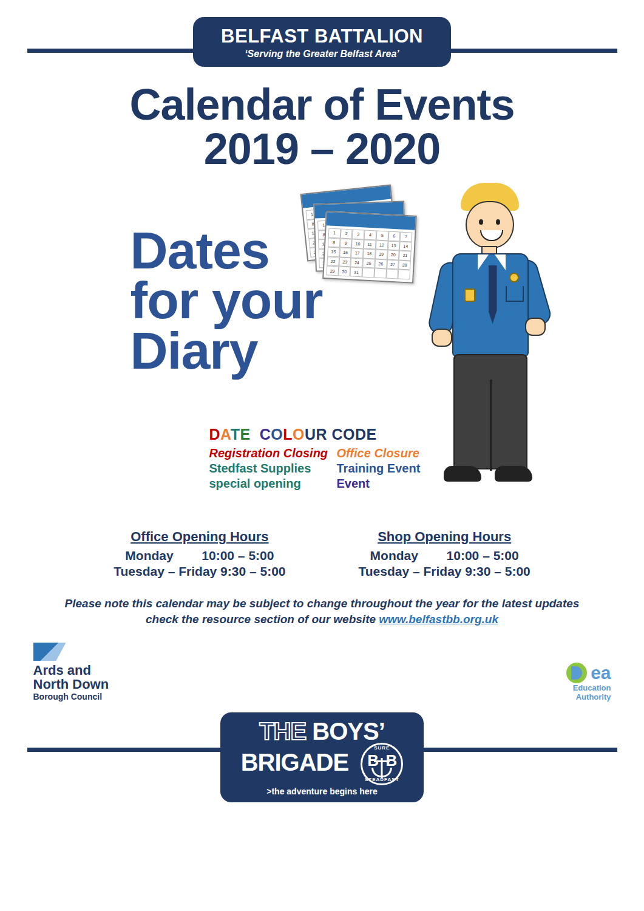BELFAST BATTALION
‘Serving the Greater Belfast Area’
Calendar of Events 2019 – 2020
1234567 891011121314 15161718192021 22232425262728 293031
1234567 891011121314 15161718192021 22232425262728 293031
1234567 891011121314 15161718192021 22232425262728 293031
Dates
for your
Diary
DATE COLOUR CODE
| Registration Closing | Office Closure |
| Stedfast Supplies | Training Event |
| special opening | Event |
Office Opening Hours
Monday 10:00 – 5:00
Tuesday – Friday 9:30 – 5:00
Shop Opening Hours
Monday 10:00 – 5:00
Tuesday – Friday 9:30 – 5:00
Please note this calendar may be subject to change throughout the year for the latest updates check the resource section of our website www.belfastbb.org.uk
Ards and
North Down Borough Council
ea Education
Authority
THE BOYS’
BRIGADE SURE STEADFAST
>the adventure begins here